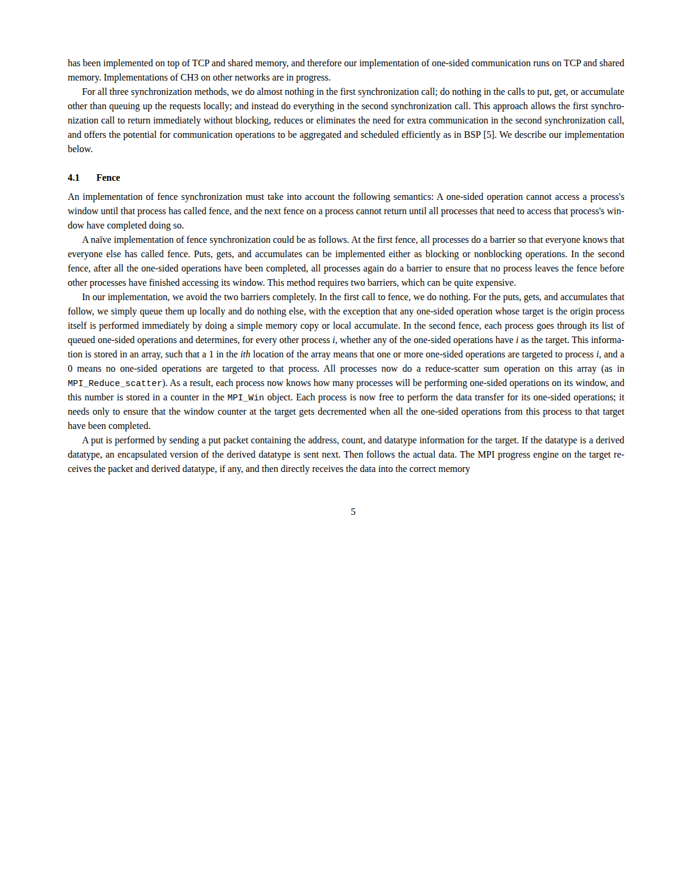has been implemented on top of TCP and shared memory, and therefore our implementation of one-sided communication runs on TCP and shared memory. Implementations of CH3 on other networks are in progress.
For all three synchronization methods, we do almost nothing in the first synchronization call; do nothing in the calls to put, get, or accumulate other than queuing up the requests locally; and instead do everything in the second synchronization call. This approach allows the first synchronization call to return immediately without blocking, reduces or eliminates the need for extra communication in the second synchronization call, and offers the potential for communication operations to be aggregated and scheduled efficiently as in BSP [5]. We describe our implementation below.
4.1 Fence
An implementation of fence synchronization must take into account the following semantics: A one-sided operation cannot access a process's window until that process has called fence, and the next fence on a process cannot return until all processes that need to access that process's window have completed doing so.
A naïve implementation of fence synchronization could be as follows. At the first fence, all processes do a barrier so that everyone knows that everyone else has called fence. Puts, gets, and accumulates can be implemented either as blocking or nonblocking operations. In the second fence, after all the one-sided operations have been completed, all processes again do a barrier to ensure that no process leaves the fence before other processes have finished accessing its window. This method requires two barriers, which can be quite expensive.
In our implementation, we avoid the two barriers completely. In the first call to fence, we do nothing. For the puts, gets, and accumulates that follow, we simply queue them up locally and do nothing else, with the exception that any one-sided operation whose target is the origin process itself is performed immediately by doing a simple memory copy or local accumulate. In the second fence, each process goes through its list of queued one-sided operations and determines, for every other process i, whether any of the one-sided operations have i as the target. This information is stored in an array, such that a 1 in the ith location of the array means that one or more one-sided operations are targeted to process i, and a 0 means no one-sided operations are targeted to that process. All processes now do a reduce-scatter sum operation on this array (as in MPI_Reduce_scatter). As a result, each process now knows how many processes will be performing one-sided operations on its window, and this number is stored in a counter in the MPI_Win object. Each process is now free to perform the data transfer for its one-sided operations; it needs only to ensure that the window counter at the target gets decremented when all the one-sided operations from this process to that target have been completed.
A put is performed by sending a put packet containing the address, count, and datatype information for the target. If the datatype is a derived datatype, an encapsulated version of the derived datatype is sent next. Then follows the actual data. The MPI progress engine on the target receives the packet and derived datatype, if any, and then directly receives the data into the correct memory
5